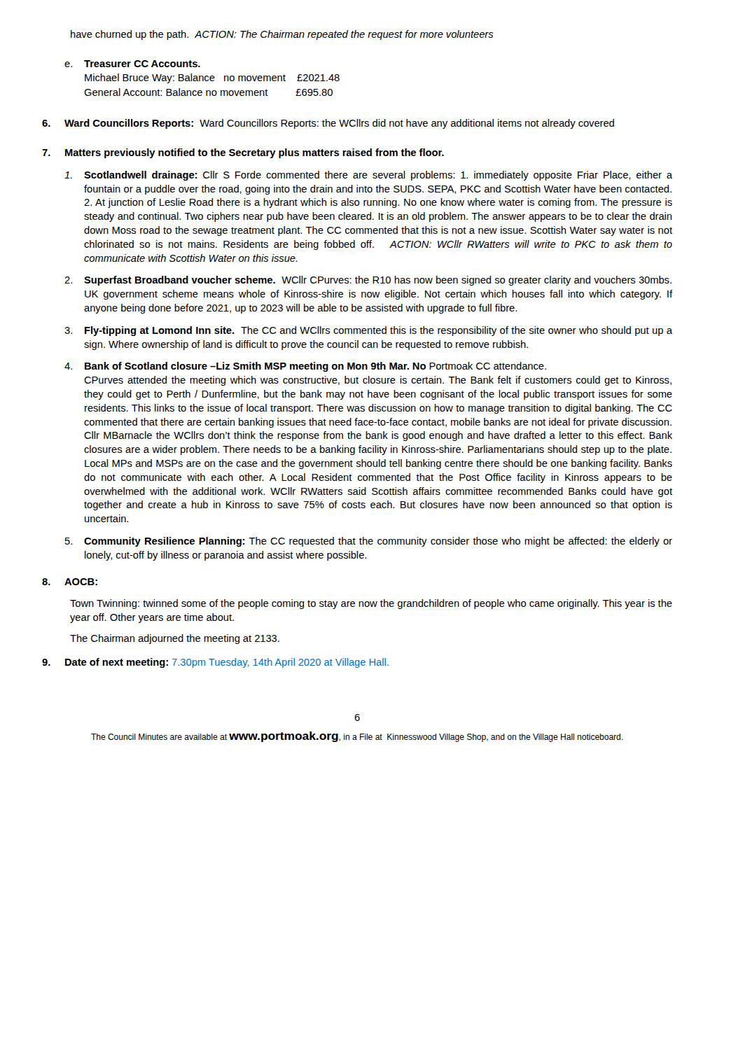have churned up the path. ACTION: The Chairman repeated the request for more volunteers
e.
Treasurer CC Accounts.
Michael Bruce Way: Balance no movement £2021.48
General Account: Balance no movement £695.80
6.
Ward Councillors Reports: Ward Councillors Reports: the WCllrs did not have any additional items not already covered
7.
Matters previously notified to the Secretary plus matters raised from the floor.
1.
Scotlandwell drainage: Cllr S Forde commented there are several problems: 1. immediately opposite Friar Place, either a fountain or a puddle over the road, going into the drain and into the SUDS. SEPA, PKC and Scottish Water have been contacted. 2. At junction of Leslie Road there is a hydrant which is also running. No one know where water is coming from. The pressure is steady and continual. Two ciphers near pub have been cleared. It is an old problem. The answer appears to be to clear the drain down Moss road to the sewage treatment plant. The CC commented that this is not a new issue. Scottish Water say water is not chlorinated so is not mains. Residents are being fobbed off. ACTION: WCllr RWatters will write to PKC to ask them to communicate with Scottish Water on this issue.
2.
Superfast Broadband voucher scheme. WCllr CPurves: the R10 has now been signed so greater clarity and vouchers 30mbs. UK government scheme means whole of Kinross-shire is now eligible. Not certain which houses fall into which category. If anyone being done before 2021, up to 2023 will be able to be assisted with upgrade to full fibre.
3.
Fly-tipping at Lomond Inn site. The CC and WCllrs commented this is the responsibility of the site owner who should put up a sign. Where ownership of land is difficult to prove the council can be requested to remove rubbish.
4.
Bank of Scotland closure –Liz Smith MSP meeting on Mon 9th Mar. No Portmoak CC attendance.
CPurves attended the meeting which was constructive, but closure is certain. The Bank felt if customers could get to Kinross, they could get to Perth / Dunfermline, but the bank may not have been cognisant of the local public transport issues for some residents. This links to the issue of local transport. There was discussion on how to manage transition to digital banking. The CC commented that there are certain banking issues that need face-to-face contact, mobile banks are not ideal for private discussion. Cllr MBarnacle the WCllrs don’t think the response from the bank is good enough and have drafted a letter to this effect. Bank closures are a wider problem. There needs to be a banking facility in Kinross-shire. Parliamentarians should step up to the plate. Local MPs and MSPs are on the case and the government should tell banking centre there should be one banking facility. Banks do not communicate with each other. A Local Resident commented that the Post Office facility in Kinross appears to be overwhelmed with the additional work. WCllr RWatters said Scottish affairs committee recommended Banks could have got together and create a hub in Kinross to save 75% of costs each. But closures have now been announced so that option is uncertain.
5.
Community Resilience Planning: The CC requested that the community consider those who might be affected: the elderly or lonely, cut-off by illness or paranoia and assist where possible.
8.
AOCB:
Town Twinning: twinned some of the people coming to stay are now the grandchildren of people who came originally. This year is the year off. Other years are time about.
The Chairman adjourned the meeting at 2133.
9.
Date of next meeting: 7.30pm Tuesday, 14th April 2020 at Village Hall.
6
The Council Minutes are available at www.portmoak.org, in a File at Kinnesswood Village Shop, and on the Village Hall noticeboard.